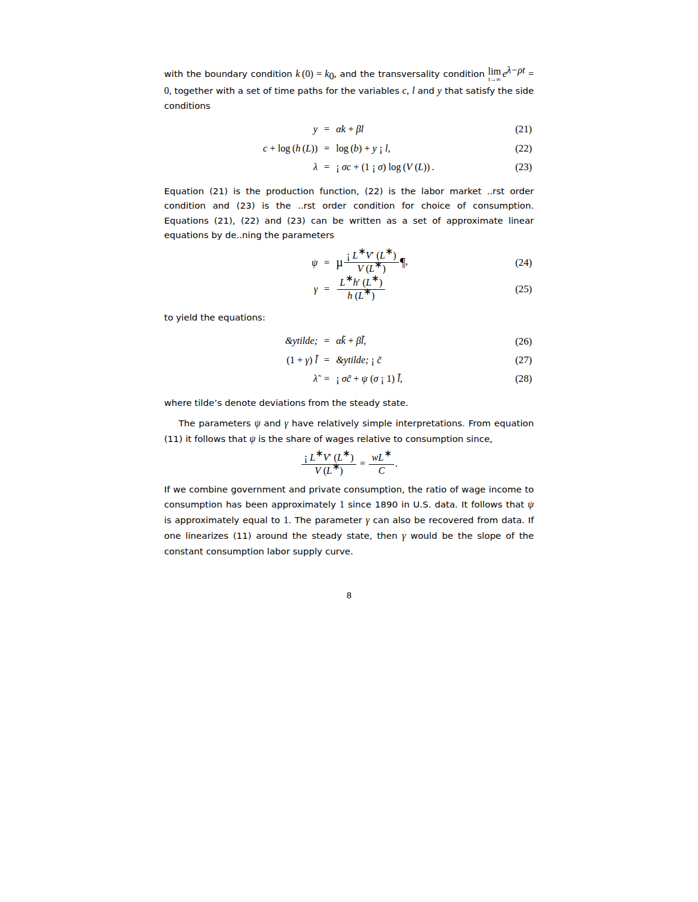with the boundary condition k (0) = k0, and the transversality condition lim t→∞eλ−ρt = 0, together with a set of time paths for the variables c, l and y that satisfy the side conditions
| y | = | αk + βl | (21) |
| c + log ( h ( L )) | = | log ( b ) + y ¡ l, | (22) |
| λ | = | ¡ σc + (1 ¡ σ ) log ( V ( L )) . | (23) |
Equation (21) is the production function, (22) is the labor market ..rst order condition and (23) is the ..rst order condition for choice of consumption. Equations (21), (22) and (23) can be written as a set of approximate linear equations by de..ning the parameters
| ψ | = | µ ¡ L ∗ V ′ ( L ∗ ) V ( L ∗ ) ¶ , | (24) |
| γ | = | L ∗ h ′ ( L ∗ ) h ( L ∗ ) | (25) |
to yield the equations:
| &ytilde; | = | αk̃ + βl̃, | (26) |
| (1 + γ ) l̃ | = | &ytilde; ¡ c̃ | (27) |
| λ̃ | = | ¡ σc̃ + ψ ( σ ¡ 1 ) l̃, | (28) |
where tilde’s denote deviations from the steady state.
The parameters ψ and γ have relatively simple interpretations. From equation (11) it follows that ψ is the share of wages relative to consumption since,
¡ L∗V′ (L∗) V (L∗) = wL∗C.
If we combine government and private consumption, the ratio of wage income to consumption has been approximately 1 since 1890 in U.S. data. It follows that ψ is approximately equal to 1. The parameter γ can also be recovered from data. If one linearizes (11) around the steady state, then γ would be the slope of the constant consumption labor supply curve.
8